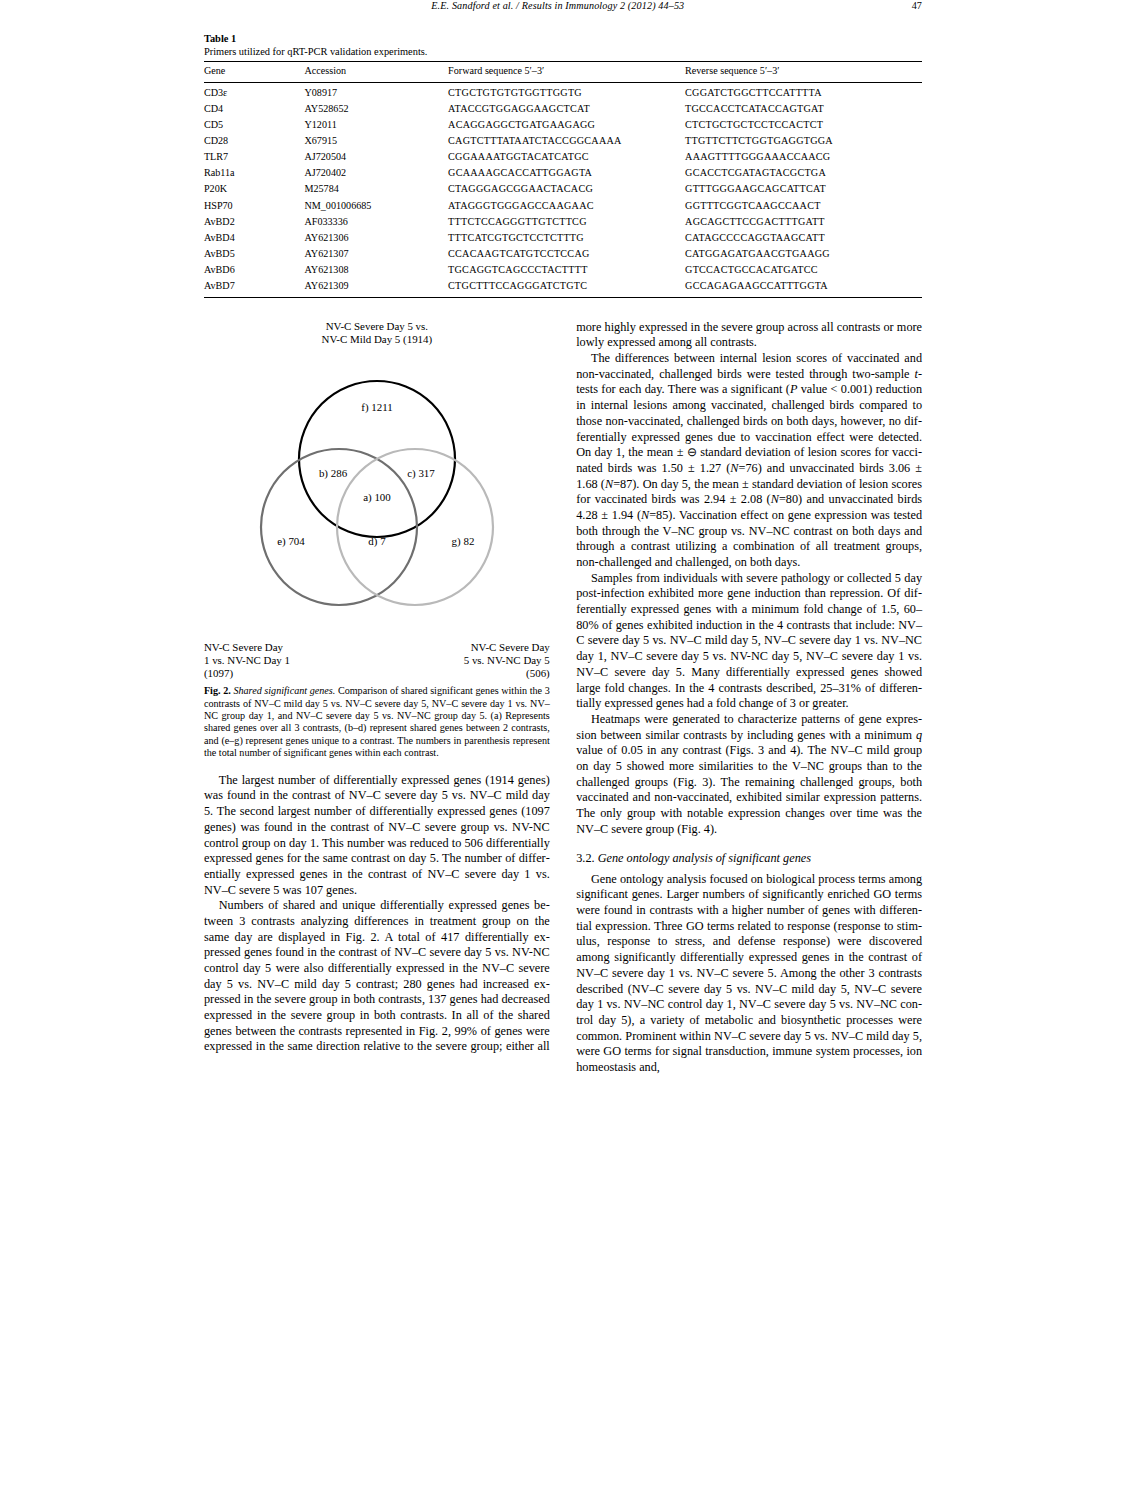47 E.E. Sandford et al. / Results in Immunology 2 (2012) 44–53
Table 1 Primers utilized for qRT-PCR validation experiments.
| Gene | Accession | Forward sequence 5′–3′ | Reverse sequence 5′–3′ |
| --- | --- | --- | --- |
| CD3ε | Y08917 | CTGCTGTGTGTGGTTGGTG | CGGATCTGGCTTCCATTTTA |
| CD4 | AY528652 | ATACCGTGGAGGAAGCTCAT | TGCCACCTCATACCAGTGAT |
| CD5 | Y12011 | ACAGGAGGCTGATGAAGAGG | CTCTGCTGCTCCTCCACTCT |
| CD28 | X67915 | CAGTCTTTATAATCTACCGGCAAAA | TTGTTCTTCTGGTGAGGTGGA |
| TLR7 | AJ720504 | CGGAAAATGGTACATCATGC | AAAGTTTTGGGAAACCAACG |
| Rab11a | AJ720402 | GCAAAAGCACCATTGGAGTA | GCACCTCGATAGTACGCTGA |
| P20K | M25784 | CTAGGGAGCGGAACTACACG | GTTTGGGAAGCAGCATTCAT |
| HSP70 | NM_001006685 | ATAGGGTGGGAGCCAAGAAC | GGTTTCGGTCAAGCCAACT |
| AvBD2 | AF033336 | TTTCTCCAGGGTTGTCTTCG | AGCAGCTTCCGACTTTGATT |
| AvBD4 | AY621306 | TTTCATCGTGCTCCTCTTTG | CATAGCCCCAGGTAAGCATT |
| AvBD5 | AY621307 | CCACAAGTCATGTCCTCCAG | CATGGAGATGAACGTGAAGG |
| AvBD6 | AY621308 | TGCAGGTCAGCCCTACTTTT | GTCCACTGCCACATGATCC |
| AvBD7 | AY621309 | CTGCTTTCCAGGGATCTGTC | GCCAGAGAAGCCATTTGGTA |
NV-C Severe Day 5 vs.
NV-C Mild Day 5 (1914)
f) 1211 b) 286 c) 317 a) 100 e) 704 d) 7 g) 82
NV-C Severe Day
1 vs. NV-NC Day 1
(1097)
NV-C Severe Day
5 vs. NV-NC Day 5
(506)
Fig. 2. Shared significant genes. Comparison of shared significant genes within the 3 contrasts of NV–C mild day 5 vs. NV–C severe day 5, NV–C severe day 1 vs. NV–NC group day 1, and NV–C severe day 5 vs. NV–NC group day 5. (a) Represents shared genes over all 3 contrasts, (b–d) represent shared genes between 2 contrasts, and (e–g) represent genes unique to a contrast. The numbers in parenthesis represent the total number of significant genes within each contrast.
The largest number of differentially expressed genes (1914 genes) was found in the contrast of NV–C severe day 5 vs. NV–C mild day 5. The second largest number of differentially expressed genes (1097 genes) was found in the contrast of NV–C severe group vs. NV-NC control group on day 1. This number was reduced to 506 differentially expressed genes for the same contrast on day 5. The number of differentially expressed genes in the contrast of NV–C severe day 1 vs. NV–C severe 5 was 107 genes.
Numbers of shared and unique differentially expressed genes between 3 contrasts analyzing differences in treatment group on the same day are displayed in Fig. 2. A total of 417 differentially expressed genes found in the contrast of NV–C severe day 5 vs. NV-NC control day 5 were also differentially expressed in the NV–C severe day 5 vs. NV–C mild day 5 contrast; 280 genes had increased expressed in the severe group in both contrasts, 137 genes had decreased expressed in the severe group in both contrasts. In all of the shared genes between the contrasts represented in Fig. 2, 99% of genes were expressed in the same direction relative to the severe group; either all more highly expressed in the severe group across all contrasts or more lowly expressed among all contrasts.
The differences between internal lesion scores of vaccinated and non-vaccinated, challenged birds were tested through two-sample t-tests for each day. There was a significant (P value < 0.001) reduction in internal lesions among vaccinated, challenged birds compared to those non-vaccinated, challenged birds on both days, however, no differentially expressed genes due to vaccination effect were detected. On day 1, the mean ± ⊖ standard deviation of lesion scores for vaccinated birds was 1.50 ± 1.27 (N=76) and unvaccinated birds 3.06 ± 1.68 (N=87). On day 5, the mean ± standard deviation of lesion scores for vaccinated birds was 2.94 ± 2.08 (N=80) and unvaccinated birds 4.28 ± 1.94 (N=85). Vaccination effect on gene expression was tested both through the V–NC group vs. NV–NC contrast on both days and through a contrast utilizing a combination of all treatment groups, non-challenged and challenged, on both days.
Samples from individuals with severe pathology or collected 5 day post-infection exhibited more gene induction than repression. Of differentially expressed genes with a minimum fold change of 1.5, 60–80% of genes exhibited induction in the 4 contrasts that include: NV–C severe day 5 vs. NV–C mild day 5, NV–C severe day 1 vs. NV–NC day 1, NV–C severe day 5 vs. NV-NC day 5, NV–C severe day 1 vs. NV–C severe day 5. Many differentially expressed genes showed large fold changes. In the 4 contrasts described, 25–31% of differentially expressed genes had a fold change of 3 or greater.
Heatmaps were generated to characterize patterns of gene expression between similar contrasts by including genes with a minimum q value of 0.05 in any contrast (Figs. 3 and 4). The NV–C mild group on day 5 showed more similarities to the V–NC groups than to the challenged groups (Fig. 3). The remaining challenged groups, both vaccinated and non-vaccinated, exhibited similar expression patterns. The only group with notable expression changes over time was the NV–C severe group (Fig. 4).
3.2. Gene ontology analysis of significant genes
Gene ontology analysis focused on biological process terms among significant genes. Larger numbers of significantly enriched GO terms were found in contrasts with a higher number of genes with differential expression. Three GO terms related to response (response to stimulus, response to stress, and defense response) were discovered among significantly differentially expressed genes in the contrast of NV–C severe day 1 vs. NV–C severe 5. Among the other 3 contrasts described (NV–C severe day 5 vs. NV–C mild day 5, NV–C severe day 1 vs. NV–NC control day 1, NV–C severe day 5 vs. NV–NC control day 5), a variety of metabolic and biosynthetic processes were common. Prominent within NV–C severe day 5 vs. NV–C mild day 5, were GO terms for signal transduction, immune system processes, ion homeostasis and,